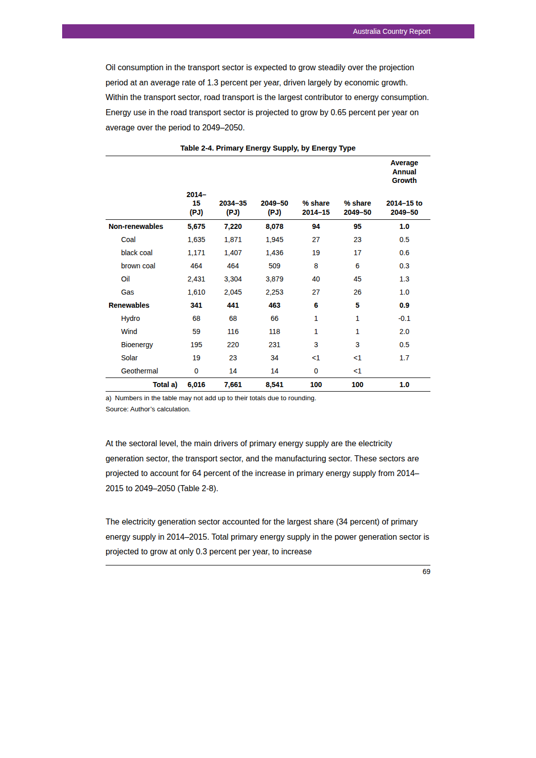Australia Country Report
Oil consumption in the transport sector is expected to grow steadily over the projection period at an average rate of 1.3 percent per year, driven largely by economic growth. Within the transport sector, road transport is the largest contributor to energy consumption. Energy use in the road transport sector is projected to grow by 0.65 percent per year on average over the period to 2049–2050.
Table 2-4. Primary Energy Supply, by Energy Type
| | | | | | | Average Annual Growth |
| --- | --- | --- | --- | --- | --- | --- |
| | 2014– 15 (PJ) | 2034–35 (PJ) | 2049–50 (PJ) | % share 2014–15 | % share 2049–50 | 2014–15 to 2049–50 |
| Non-renewables | 5,675 | 7,220 | 8,078 | 94 | 95 | 1.0 |
| Coal | 1,635 | 1,871 | 1,945 | 27 | 23 | 0.5 |
| black coal | 1,171 | 1,407 | 1,436 | 19 | 17 | 0.6 |
| brown coal | 464 | 464 | 509 | 8 | 6 | 0.3 |
| Oil | 2,431 | 3,304 | 3,879 | 40 | 45 | 1.3 |
| Gas | 1,610 | 2,045 | 2,253 | 27 | 26 | 1.0 |
| Renewables | 341 | 441 | 463 | 6 | 5 | 0.9 |
| Hydro | 68 | 68 | 66 | 1 | 1 | -0.1 |
| Wind | 59 | 116 | 118 | 1 | 1 | 2.0 |
| Bioenergy | 195 | 220 | 231 | 3 | 3 | 0.5 |
| Solar | 19 | 23 | 34 | <1 | <1 | 1.7 |
| Geothermal | 0 | 14 | 14 | 0 | <1 | |
| Total a) | 6,016 | 7,661 | 8,541 | 100 | 100 | 1.0 |
a) Numbers in the table may not add up to their totals due to rounding.
Source: Author’s calculation.
At the sectoral level, the main drivers of primary energy supply are the electricity generation sector, the transport sector, and the manufacturing sector. These sectors are projected to account for 64 percent of the increase in primary energy supply from 2014–2015 to 2049–2050 (Table 2-8).
The electricity generation sector accounted for the largest share (34 percent) of primary energy supply in 2014–2015. Total primary energy supply in the power generation sector is projected to grow at only 0.3 percent per year, to increase
69